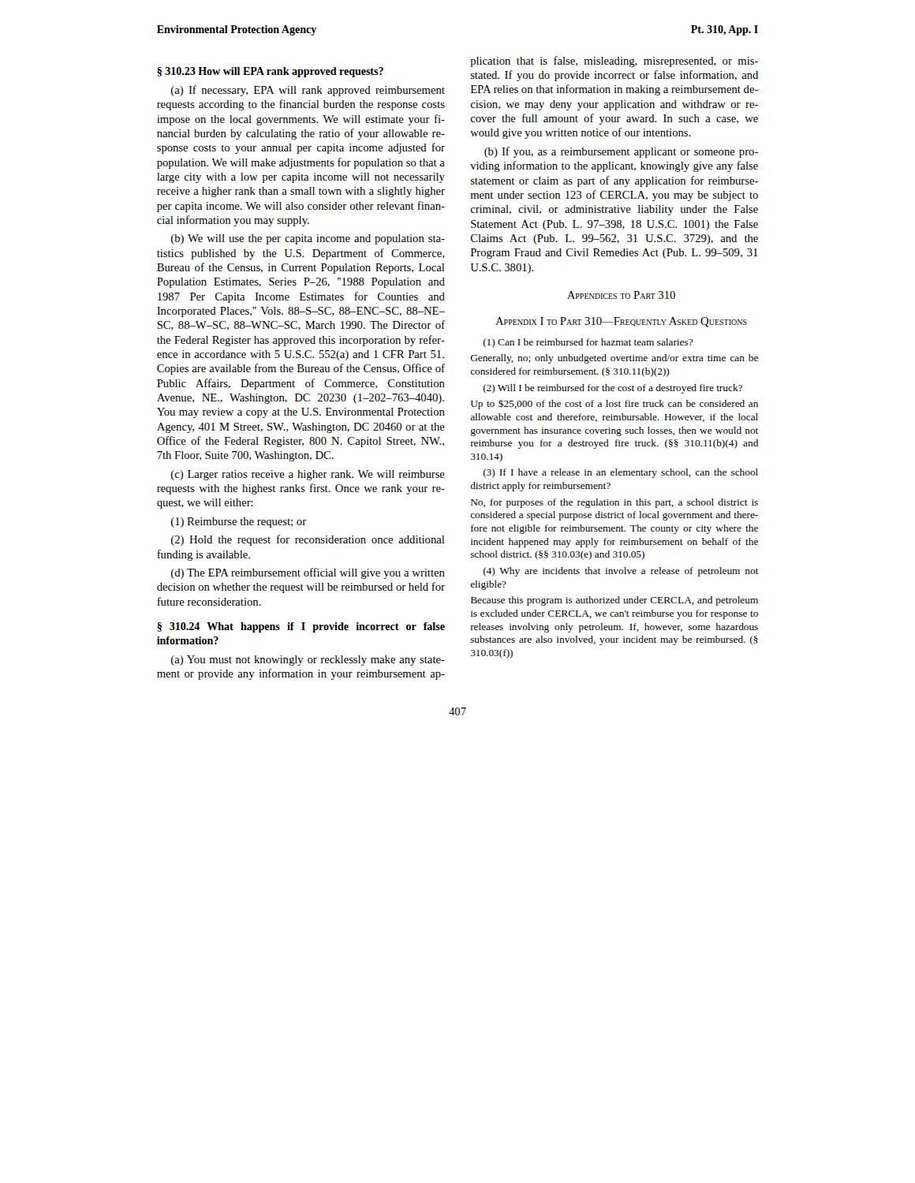Environmental Protection Agency Pt. 310, App. I
§ 310.23 How will EPA rank approved requests?
(a) If necessary, EPA will rank approved reimbursement requests according to the financial burden the response costs impose on the local governments. We will estimate your financial burden by calculating the ratio of your allowable response costs to your annual per capita income adjusted for population. We will make adjustments for population so that a large city with a low per capita income will not necessarily receive a higher rank than a small town with a slightly higher per capita income. We will also consider other relevant financial information you may supply.
(b) We will use the per capita income and population statistics published by the U.S. Department of Commerce, Bureau of the Census, in Current Population Reports, Local Population Estimates, Series P–26, ''1988 Population and 1987 Per Capita Income Estimates for Counties and Incorporated Places,'' Vols. 88–S–SC, 88–ENC–SC, 88–NE–SC, 88–W–SC, 88–WNC–SC, March 1990. The Director of the Federal Register has approved this incorporation by reference in accordance with 5 U.S.C. 552(a) and 1 CFR Part 51. Copies are available from the Bureau of the Census, Office of Public Affairs, Department of Commerce, Constitution Avenue, NE., Washington, DC 20230 (1–202–763–4040). You may review a copy at the U.S. Environmental Protection Agency, 401 M Street, SW., Washington, DC 20460 or at the Office of the Federal Register, 800 N. Capitol Street, NW., 7th Floor, Suite 700, Washington, DC.
(c) Larger ratios receive a higher rank. We will reimburse requests with the highest ranks first. Once we rank your request, we will either:
(1) Reimburse the request; or
(2) Hold the request for reconsideration once additional funding is available.
(d) The EPA reimbursement official will give you a written decision on whether the request will be reimbursed or held for future reconsideration.
§ 310.24 What happens if I provide incorrect or false information?
(a) You must not knowingly or recklessly make any statement or provide any information in your reimbursement application that is false, misleading, misrepresented, or misstated. If you do provide incorrect or false information, and EPA relies on that information in making a reimbursement decision, we may deny your application and withdraw or recover the full amount of your award. In such a case, we would give you written notice of our intentions.
(b) If you, as a reimbursement applicant or someone providing information to the applicant, knowingly give any false statement or claim as part of any application for reimbursement under section 123 of CERCLA, you may be subject to criminal, civil, or administrative liability under the False Statement Act (Pub. L. 97–398, 18 U.S.C. 1001) the False Claims Act (Pub. L. 99–562, 31 U.S.C. 3729), and the Program Fraud and Civil Remedies Act (Pub. L. 99–509, 31 U.S.C. 3801).
Appendices to Part 310
Appendix I to Part 310—Frequently Asked Questions
(1) Can I be reimbursed for hazmat team salaries?
Generally, no; only unbudgeted overtime and/or extra time can be considered for reimbursement. (§ 310.11(b)(2))
(2) Will I be reimbursed for the cost of a destroyed fire truck?
Up to $25,000 of the cost of a lost fire truck can be considered an allowable cost and therefore, reimbursable. However, if the local government has insurance covering such losses, then we would not reimburse you for a destroyed fire truck. (§§ 310.11(b)(4) and 310.14)
(3) If I have a release in an elementary school, can the school district apply for reimbursement?
No, for purposes of the regulation in this part, a school district is considered a special purpose district of local government and therefore not eligible for reimbursement. The county or city where the incident happened may apply for reimbursement on behalf of the school district. (§§ 310.03(e) and 310.05)
(4) Why are incidents that involve a release of petroleum not eligible?
Because this program is authorized under CERCLA, and petroleum is excluded under CERCLA, we can't reimburse you for response to releases involving only petroleum. If, however, some hazardous substances are also involved, your incident may be reimbursed. (§ 310.03(f))
407